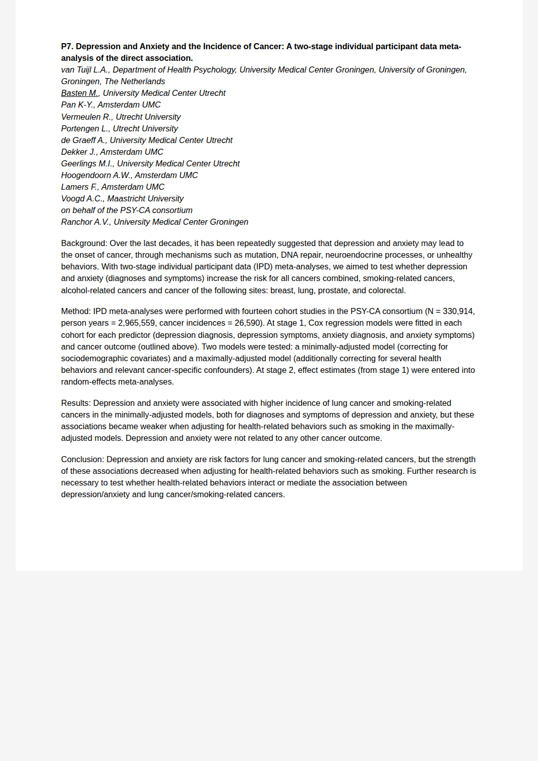P7. Depression and Anxiety and the Incidence of Cancer: A two-stage individual participant data meta-analysis of the direct association.
van Tuijl L.A., Department of Health Psychology, University Medical Center Groningen, University of Groningen, Groningen, The Netherlands
Basten M., University Medical Center Utrecht
Pan K-Y., Amsterdam UMC
Vermeulen R., Utrecht University
Portengen L., Utrecht University
de Graeff A., University Medical Center Utrecht
Dekker J., Amsterdam UMC
Geerlings M.I., University Medical Center Utrecht
Hoogendoorn A.W., Amsterdam UMC
Lamers F., Amsterdam UMC
Voogd A.C., Maastricht University
on behalf of the PSY-CA consortium
Ranchor A.V., University Medical Center Groningen
Background: Over the last decades, it has been repeatedly suggested that depression and anxiety may lead to the onset of cancer, through mechanisms such as mutation, DNA repair, neuroendocrine processes, or unhealthy behaviors. With two-stage individual participant data (IPD) meta-analyses, we aimed to test whether depression and anxiety (diagnoses and symptoms) increase the risk for all cancers combined, smoking-related cancers, alcohol-related cancers and cancer of the following sites: breast, lung, prostate, and colorectal.
Method: IPD meta-analyses were performed with fourteen cohort studies in the PSY-CA consortium (N = 330,914, person years = 2,965,559, cancer incidences = 26,590). At stage 1, Cox regression models were fitted in each cohort for each predictor (depression diagnosis, depression symptoms, anxiety diagnosis, and anxiety symptoms) and cancer outcome (outlined above). Two models were tested: a minimally-adjusted model (correcting for sociodemographic covariates) and a maximally-adjusted model (additionally correcting for several health behaviors and relevant cancer-specific confounders). At stage 2, effect estimates (from stage 1) were entered into random-effects meta-analyses.
Results: Depression and anxiety were associated with higher incidence of lung cancer and smoking-related cancers in the minimally-adjusted models, both for diagnoses and symptoms of depression and anxiety, but these associations became weaker when adjusting for health-related behaviors such as smoking in the maximally-adjusted models. Depression and anxiety were not related to any other cancer outcome.
Conclusion: Depression and anxiety are risk factors for lung cancer and smoking-related cancers, but the strength of these associations decreased when adjusting for health-related behaviors such as smoking. Further research is necessary to test whether health-related behaviors interact or mediate the association between depression/anxiety and lung cancer/smoking-related cancers.